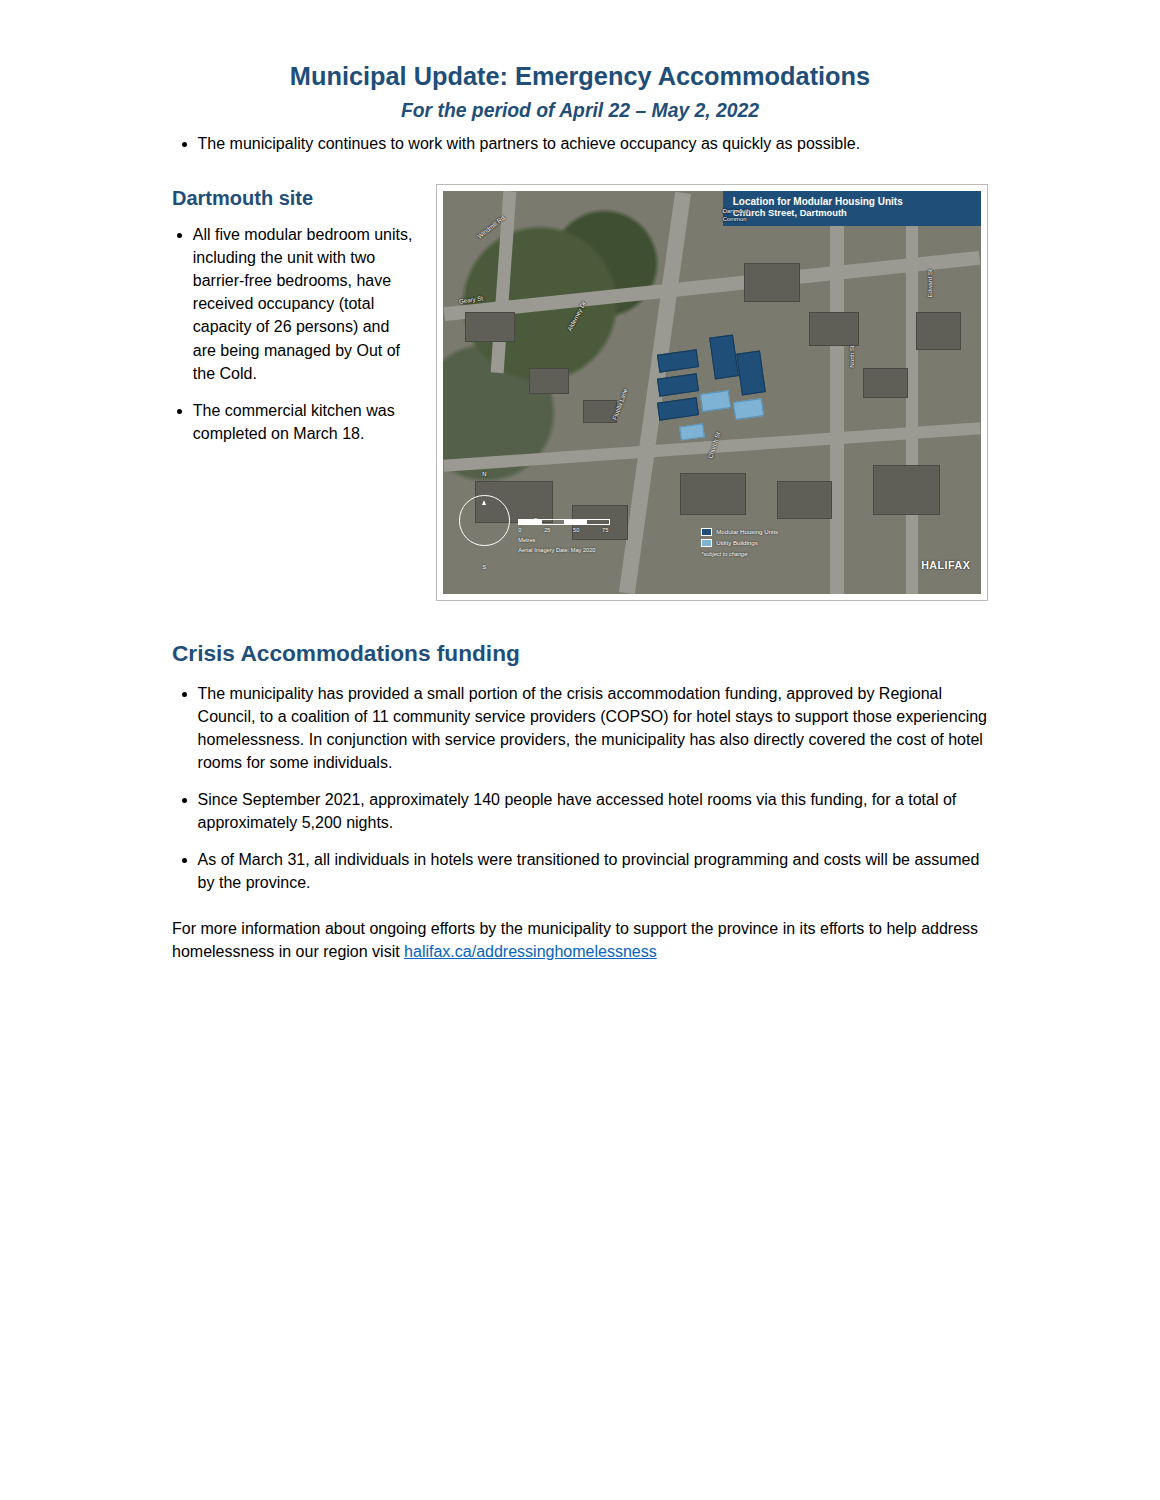Municipal Update: Emergency Accommodations For the period of April 22 – May 2, 2022
The municipality continues to work with partners to achieve occupancy as quickly as possible.
Dartmouth site
All five modular bedroom units, including the unit with two barrier-free bedrooms, have received occupancy (total capacity of 26 persons) and are being managed by Out of the Cold.
The commercial kitchen was completed on March 18.
Location for Modular Housing Units Church Street, Dartmouth
Windmill Rd
Geary St
Alderney Dr
Flotilla Lane
Church St
North St
Edward St
Dartmouth
Common
N S W E
0255075
Metres
Aerial Imagery Date: May 2020
Modular Housing Units
Utility Buildings
*subject to change
HALIFAX
Crisis Accommodations funding
The municipality has provided a small portion of the crisis accommodation funding, approved by Regional Council, to a coalition of 11 community service providers (COPSO) for hotel stays to support those experiencing homelessness. In conjunction with service providers, the municipality has also directly covered the cost of hotel rooms for some individuals.
Since September 2021, approximately 140 people have accessed hotel rooms via this funding, for a total of approximately 5,200 nights.
As of March 31, all individuals in hotels were transitioned to provincial programming and costs will be assumed by the province.
For more information about ongoing efforts by the municipality to support the province in its efforts to help address homelessness in our region visit halifax.ca/addressinghomelessness